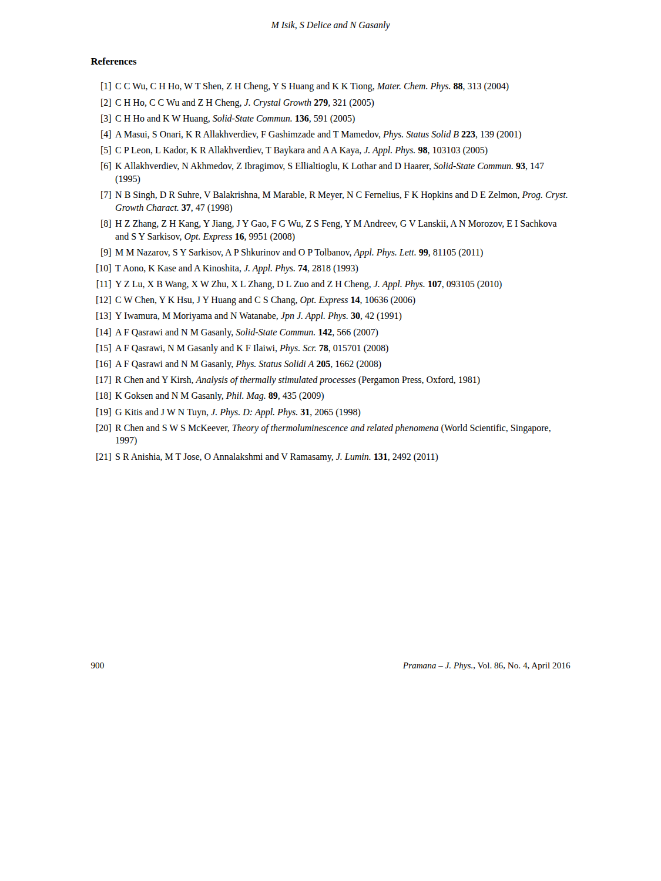M Isik, S Delice and N Gasanly
References
[1] C C Wu, C H Ho, W T Shen, Z H Cheng, Y S Huang and K K Tiong, Mater. Chem. Phys. 88, 313 (2004)
[2] C H Ho, C C Wu and Z H Cheng, J. Crystal Growth 279, 321 (2005)
[3] C H Ho and K W Huang, Solid-State Commun. 136, 591 (2005)
[4] A Masui, S Onari, K R Allakhverdiev, F Gashimzade and T Mamedov, Phys. Status Solid B 223, 139 (2001)
[5] C P Leon, L Kador, K R Allakhverdiev, T Baykara and A A Kaya, J. Appl. Phys. 98, 103103 (2005)
[6] K Allakhverdiev, N Akhmedov, Z Ibragimov, S Ellialtioglu, K Lothar and D Haarer, Solid-State Commun. 93, 147 (1995)
[7] N B Singh, D R Suhre, V Balakrishna, M Marable, R Meyer, N C Fernelius, F K Hopkins and D E Zelmon, Prog. Cryst. Growth Charact. 37, 47 (1998)
[8] H Z Zhang, Z H Kang, Y Jiang, J Y Gao, F G Wu, Z S Feng, Y M Andreev, G V Lanskii, A N Morozov, E I Sachkova and S Y Sarkisov, Opt. Express 16, 9951 (2008)
[9] M M Nazarov, S Y Sarkisov, A P Shkurinov and O P Tolbanov, Appl. Phys. Lett. 99, 81105 (2011)
[10] T Aono, K Kase and A Kinoshita, J. Appl. Phys. 74, 2818 (1993)
[11] Y Z Lu, X B Wang, X W Zhu, X L Zhang, D L Zuo and Z H Cheng, J. Appl. Phys. 107, 093105 (2010)
[12] C W Chen, Y K Hsu, J Y Huang and C S Chang, Opt. Express 14, 10636 (2006)
[13] Y Iwamura, M Moriyama and N Watanabe, Jpn J. Appl. Phys. 30, 42 (1991)
[14] A F Qasrawi and N M Gasanly, Solid-State Commun. 142, 566 (2007)
[15] A F Qasrawi, N M Gasanly and K F Ilaiwi, Phys. Scr. 78, 015701 (2008)
[16] A F Qasrawi and N M Gasanly, Phys. Status Solidi A 205, 1662 (2008)
[17] R Chen and Y Kirsh, Analysis of thermally stimulated processes (Pergamon Press, Oxford, 1981)
[18] K Goksen and N M Gasanly, Phil. Mag. 89, 435 (2009)
[19] G Kitis and J W N Tuyn, J. Phys. D: Appl. Phys. 31, 2065 (1998)
[20] R Chen and S W S McKeever, Theory of thermoluminescence and related phenomena (World Scientific, Singapore, 1997)
[21] S R Anishia, M T Jose, O Annalakshmi and V Ramasamy, J. Lumin. 131, 2492 (2011)
900 Pramana – J. Phys., Vol. 86, No. 4, April 2016